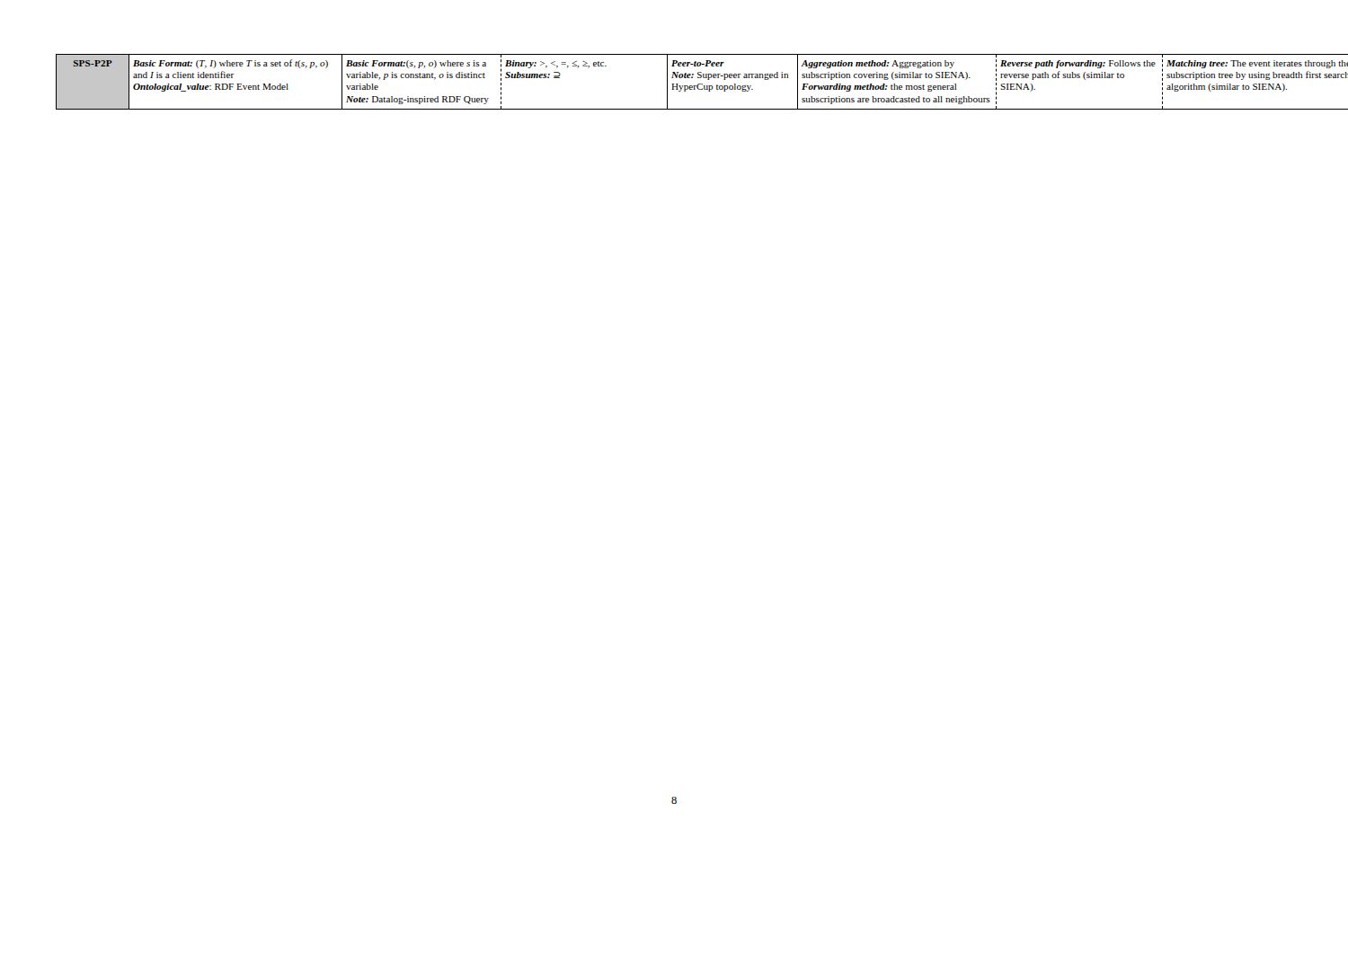| SPS-P2P | Basic Format: ( T , I ) where T is a set of t ( s , p , o ) and I is a client identifier Ontological_value : RDF Event Model | Basic Format: ( s , p , o ) where s is a variable, p is constant, o is distinct variable Note: Datalog-inspired RDF Query | Binary: >, <, =, ≤, ≥, etc. Subsumes: ⊇ | Peer-to-Peer Note: Super-peer arranged in HyperCup topology. | Aggregation method: Aggregation by subscription covering (similar to SIENA). Forwarding method: the most general subscriptions are broadcasted to all neighbours | Reverse path forwarding: Follows the reverse path of subs (similar to SIENA). | Matching tree: The event iterates through the subscription tree by using breadth first search algorithm (similar to SIENA). |
8